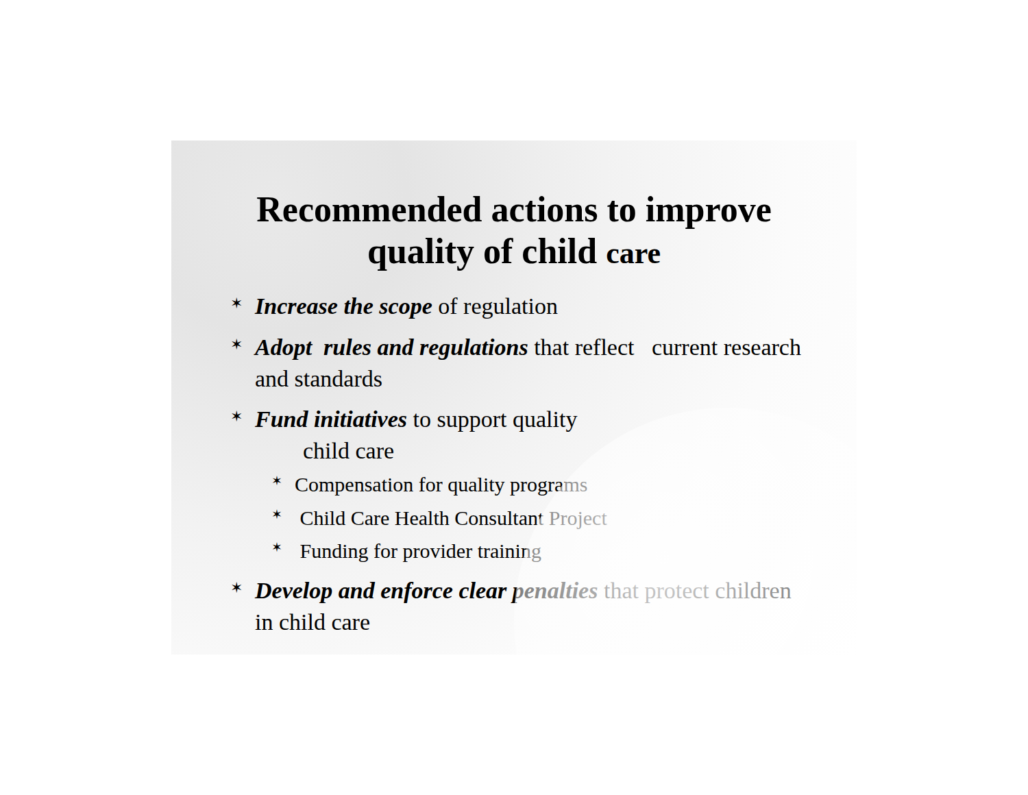Recommended actions to improve quality of child care
Increase the scope of regulation
Adopt rules and regulations that reflect current research and standards
Fund initiatives to support quality child care
Compensation for quality programs
Child Care Health Consultant Project
Funding for provider training
Develop and enforce clear penalties that protect children in child care